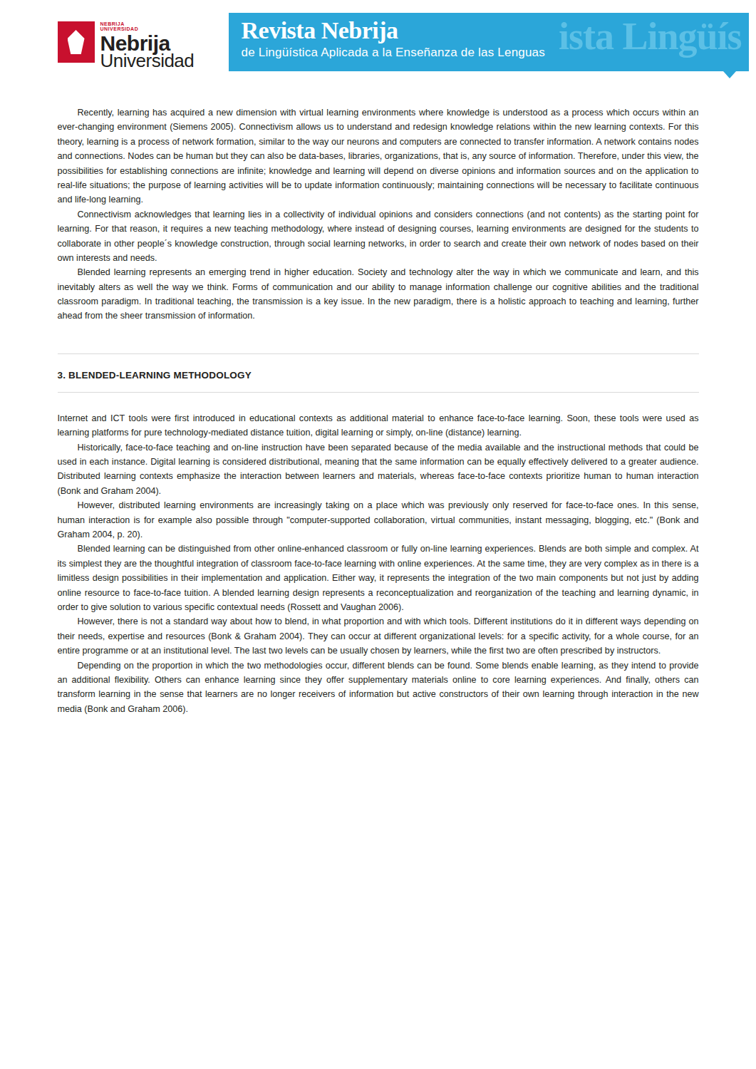NEBRIJA
UNIVERSIDAD Nebrija Universidad
ista Lingüís
Revista Nebrija
de Lingüística Aplicada a la Enseñanza de las Lenguas
Recently, learning has acquired a new dimension with virtual learning environments where knowledge is understood as a process which occurs within an ever-changing environment (Siemens 2005). Connectivism allows us to understand and redesign knowledge relations within the new learning contexts. For this theory, learning is a process of network formation, similar to the way our neurons and computers are connected to transfer information. A network contains nodes and connections. Nodes can be human but they can also be data-bases, libraries, organizations, that is, any source of information. Therefore, under this view, the possibilities for establishing connections are infinite; knowledge and learning will depend on diverse opinions and information sources and on the application to real-life situations; the purpose of learning activities will be to update information continuously; maintaining connections will be necessary to facilitate continuous and life-long learning.
Connectivism acknowledges that learning lies in a collectivity of individual opinions and considers connections (and not contents) as the starting point for learning. For that reason, it requires a new teaching methodology, where instead of designing courses, learning environments are designed for the students to collaborate in other people´s knowledge construction, through social learning networks, in order to search and create their own network of nodes based on their own interests and needs.
Blended learning represents an emerging trend in higher education. Society and technology alter the way in which we communicate and learn, and this inevitably alters as well the way we think. Forms of communication and our ability to manage information challenge our cognitive abilities and the traditional classroom paradigm. In traditional teaching, the transmission is a key issue. In the new paradigm, there is a holistic approach to teaching and learning, further ahead from the sheer transmission of information.
3. BLENDED-LEARNING METHODOLOGY
Internet and ICT tools were first introduced in educational contexts as additional material to enhance face-to-face learning. Soon, these tools were used as learning platforms for pure technology-mediated distance tuition, digital learning or simply, on-line (distance) learning.
Historically, face-to-face teaching and on-line instruction have been separated because of the media available and the instructional methods that could be used in each instance. Digital learning is considered distributional, meaning that the same information can be equally effectively delivered to a greater audience. Distributed learning contexts emphasize the interaction between learners and materials, whereas face-to-face contexts prioritize human to human interaction (Bonk and Graham 2004).
However, distributed learning environments are increasingly taking on a place which was previously only reserved for face-to-face ones. In this sense, human interaction is for example also possible through "computer-supported collaboration, virtual communities, instant messaging, blogging, etc." (Bonk and Graham 2004, p. 20).
Blended learning can be distinguished from other online-enhanced classroom or fully on-line learning experiences. Blends are both simple and complex. At its simplest they are the thoughtful integration of classroom face-to-face learning with online experiences. At the same time, they are very complex as in there is a limitless design possibilities in their implementation and application. Either way, it represents the integration of the two main components but not just by adding online resource to face-to-face tuition. A blended learning design represents a reconceptualization and reorganization of the teaching and learning dynamic, in order to give solution to various specific contextual needs (Rossett and Vaughan 2006).
However, there is not a standard way about how to blend, in what proportion and with which tools. Different institutions do it in different ways depending on their needs, expertise and resources (Bonk & Graham 2004). They can occur at different organizational levels: for a specific activity, for a whole course, for an entire programme or at an institutional level. The last two levels can be usually chosen by learners, while the first two are often prescribed by instructors.
Depending on the proportion in which the two methodologies occur, different blends can be found. Some blends enable learning, as they intend to provide an additional flexibility. Others can enhance learning since they offer supplementary materials online to core learning experiences. And finally, others can transform learning in the sense that learners are no longer receivers of information but active constructors of their own learning through interaction in the new media (Bonk and Graham 2006).